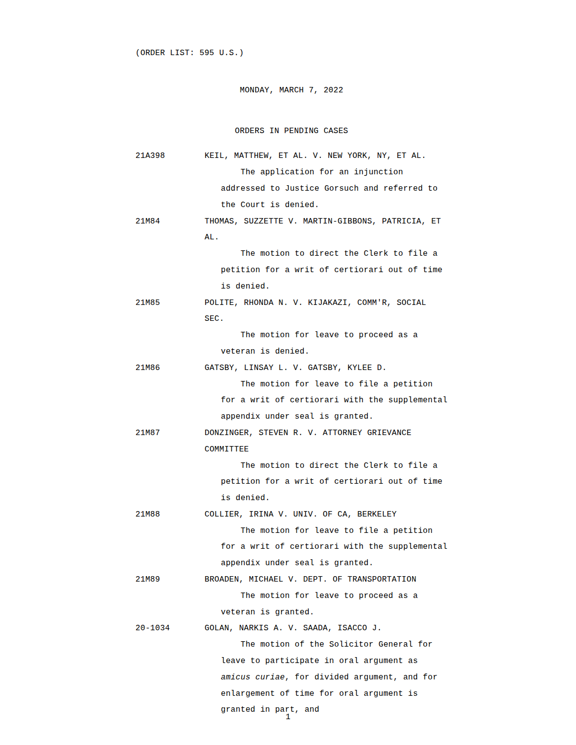(ORDER LIST: 595 U.S.)
MONDAY, MARCH 7, 2022
ORDERS IN PENDING CASES
| 21A398 | KEIL, MATTHEW, ET AL. V. NEW YORK, NY, ET AL. |
| | The application for an injunction addressed to Justice Gorsuch and referred to the Court is denied. |
| 21M84 | THOMAS, SUZZETTE V. MARTIN-GIBBONS, PATRICIA, ET AL. |
| | The motion to direct the Clerk to file a petition for a writ of certiorari out of time is denied. |
| 21M85 | POLITE, RHONDA N. V. KIJAKAZI, COMM'R, SOCIAL SEC. |
| | The motion for leave to proceed as a veteran is denied. |
| 21M86 | GATSBY, LINSAY L. V. GATSBY, KYLEE D. |
| | The motion for leave to file a petition for a writ of certiorari with the supplemental appendix under seal is granted. |
| 21M87 | DONZINGER, STEVEN R. V. ATTORNEY GRIEVANCE COMMITTEE |
| | The motion to direct the Clerk to file a petition for a writ of certiorari out of time is denied. |
| 21M88 | COLLIER, IRINA V. UNIV. OF CA, BERKELEY |
| | The motion for leave to file a petition for a writ of certiorari with the supplemental appendix under seal is granted. |
| 21M89 | BROADEN, MICHAEL V. DEPT. OF TRANSPORTATION |
| | The motion for leave to proceed as a veteran is granted. |
| 20-1034 | GOLAN, NARKIS A. V. SAADA, ISACCO J. |
| | The motion of the Solicitor General for leave to participate in oral argument as amicus curiae , for divided argument, and for enlargement of time for oral argument is granted in part, and |
1